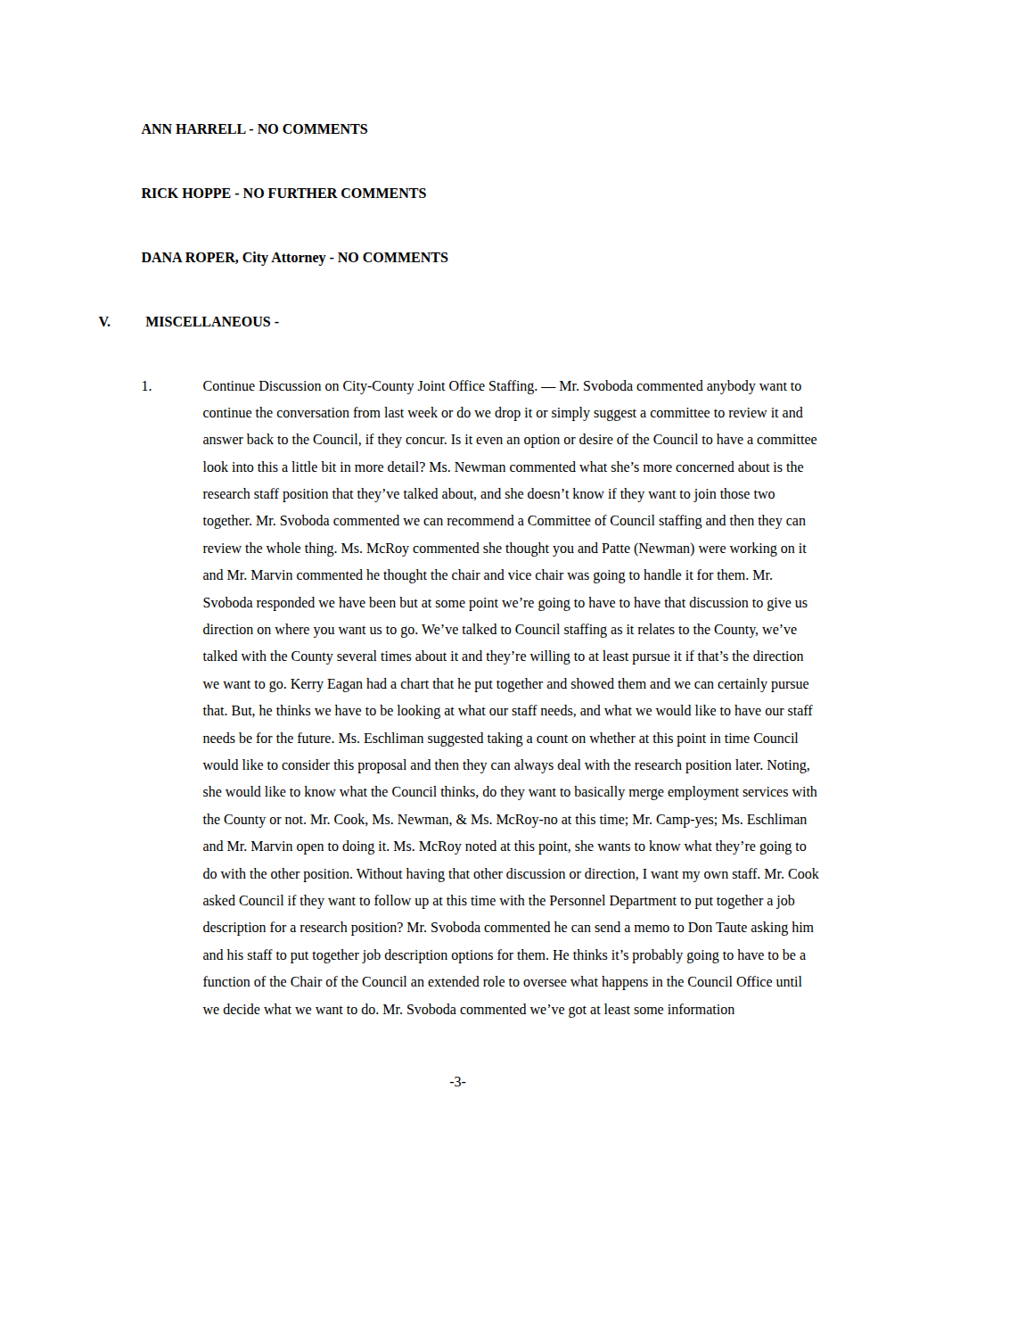ANN HARRELL - NO COMMENTS
RICK HOPPE - NO FURTHER COMMENTS
DANA ROPER, City Attorney - NO COMMENTS
V. MISCELLANEOUS -
1.
Continue Discussion on City-County Joint Office Staffing. — Mr. Svoboda commented anybody want to continue the conversation from last week or do we drop it or simply suggest a committee to review it and answer back to the Council, if they concur. Is it even an option or desire of the Council to have a committee look into this a little bit in more detail? Ms. Newman commented what she’s more concerned about is the research staff position that they’ve talked about, and she doesn’t know if they want to join those two together. Mr. Svoboda commented we can recommend a Committee of Council staffing and then they can review the whole thing. Ms. McRoy commented she thought you and Patte (Newman) were working on it and Mr. Marvin commented he thought the chair and vice chair was going to handle it for them. Mr. Svoboda responded we have been but at some point we’re going to have to have that discussion to give us direction on where you want us to go. We’ve talked to Council staffing as it relates to the County, we’ve talked with the County several times about it and they’re willing to at least pursue it if that’s the direction we want to go. Kerry Eagan had a chart that he put together and showed them and we can certainly pursue that. But, he thinks we have to be looking at what our staff needs, and what we would like to have our staff needs be for the future. Ms. Eschliman suggested taking a count on whether at this point in time Council would like to consider this proposal and then they can always deal with the research position later. Noting, she would like to know what the Council thinks, do they want to basically merge employment services with the County or not. Mr. Cook, Ms. Newman, & Ms. McRoy-no at this time; Mr. Camp-yes; Ms. Eschliman and Mr. Marvin open to doing it. Ms. McRoy noted at this point, she wants to know what they’re going to do with the other position. Without having that other discussion or direction, I want my own staff. Mr. Cook asked Council if they want to follow up at this time with the Personnel Department to put together a job description for a research position? Mr. Svoboda commented he can send a memo to Don Taute asking him and his staff to put together job description options for them. He thinks it’s probably going to have to be a function of the Chair of the Council an extended role to oversee what happens in the Council Office until we decide what we want to do. Mr. Svoboda commented we’ve got at least some information
-3-